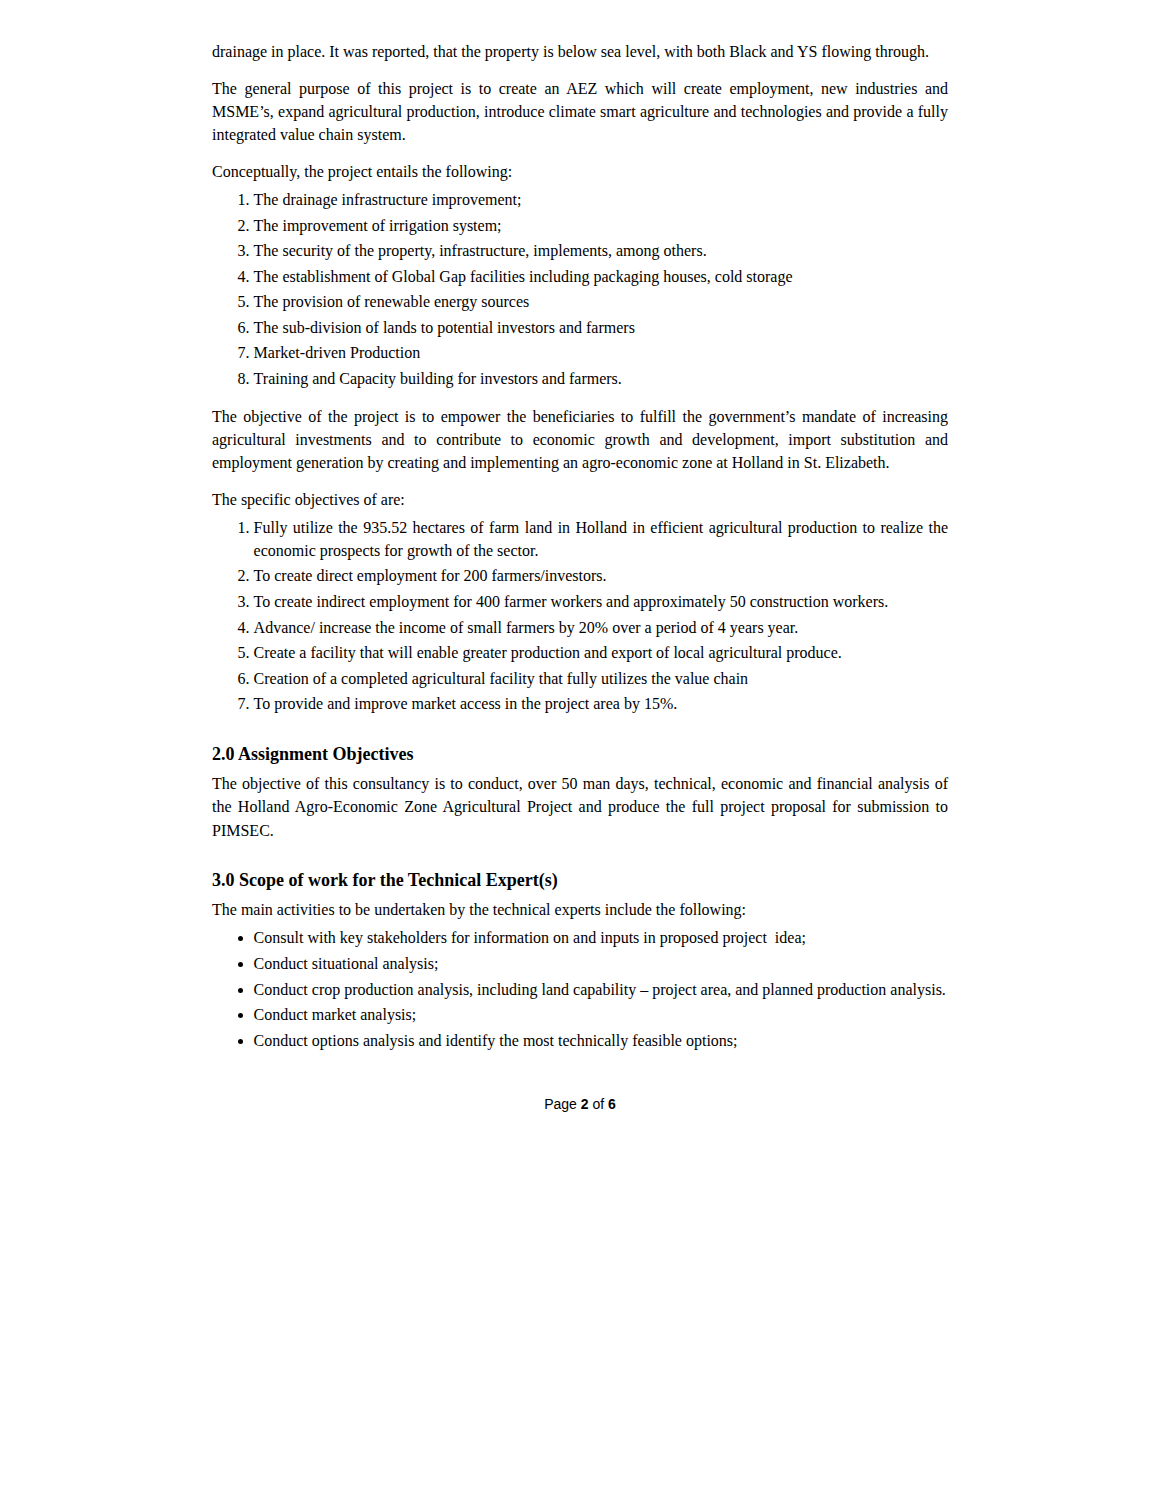drainage in place. It was reported, that the property is below sea level, with both Black and YS flowing through.
The general purpose of this project is to create an AEZ which will create employment, new industries and MSME’s, expand agricultural production, introduce climate smart agriculture and technologies and provide a fully integrated value chain system.
Conceptually, the project entails the following:
The drainage infrastructure improvement;
The improvement of irrigation system;
The security of the property, infrastructure, implements, among others.
The establishment of Global Gap facilities including packaging houses, cold storage
The provision of renewable energy sources
The sub-division of lands to potential investors and farmers
Market-driven Production
Training and Capacity building for investors and farmers.
The objective of the project is to empower the beneficiaries to fulfill the government’s mandate of increasing agricultural investments and to contribute to economic growth and development, import substitution and employment generation by creating and implementing an agro-economic zone at Holland in St. Elizabeth.
The specific objectives of are:
Fully utilize the 935.52 hectares of farm land in Holland in efficient agricultural production to realize the economic prospects for growth of the sector.
To create direct employment for 200 farmers/investors.
To create indirect employment for 400 farmer workers and approximately 50 construction workers.
Advance/ increase the income of small farmers by 20% over a period of 4 years year.
Create a facility that will enable greater production and export of local agricultural produce.
Creation of a completed agricultural facility that fully utilizes the value chain
To provide and improve market access in the project area by 15%.
2.0 Assignment Objectives
The objective of this consultancy is to conduct, over 50 man days, technical, economic and financial analysis of the Holland Agro-Economic Zone Agricultural Project and produce the full project proposal for submission to PIMSEC.
3.0 Scope of work for the Technical Expert(s)
The main activities to be undertaken by the technical experts include the following:
Consult with key stakeholders for information on and inputs in proposed project idea;
Conduct situational analysis;
Conduct crop production analysis, including land capability – project area, and planned production analysis.
Conduct market analysis;
Conduct options analysis and identify the most technically feasible options;
Page 2 of 6